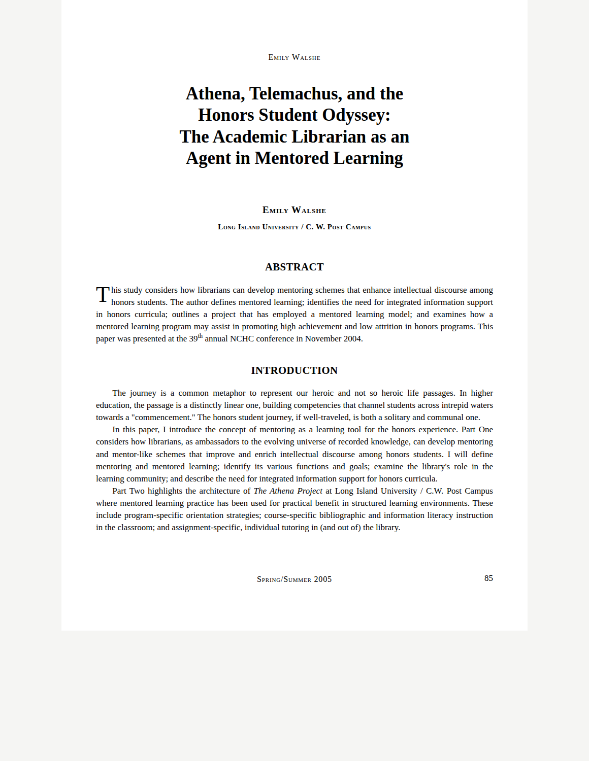Emily Walshe
Athena, Telemachus, and the
Honors Student Odyssey:
The Academic Librarian as an
Agent in Mentored Learning
Emily Walshe
Long Island University / C. W. Post Campus
ABSTRACT
This study considers how librarians can develop mentoring schemes that enhance intellectual discourse among honors students. The author defines mentored learning; identifies the need for integrated information support in honors curricula; outlines a project that has employed a mentored learning model; and examines how a mentored learning program may assist in promoting high achievement and low attrition in honors programs. This paper was presented at the 39th annual NCHC conference in November 2004.
INTRODUCTION
The journey is a common metaphor to represent our heroic and not so heroic life passages. In higher education, the passage is a distinctly linear one, building competencies that channel students across intrepid waters towards a "commencement." The honors student journey, if well-traveled, is both a solitary and communal one.
In this paper, I introduce the concept of mentoring as a learning tool for the honors experience. Part One considers how librarians, as ambassadors to the evolving universe of recorded knowledge, can develop mentoring and mentor-like schemes that improve and enrich intellectual discourse among honors students. I will define mentoring and mentored learning; identify its various functions and goals; examine the library's role in the learning community; and describe the need for integrated information support for honors curricula.
Part Two highlights the architecture of The Athena Project at Long Island University / C.W. Post Campus where mentored learning practice has been used for practical benefit in structured learning environments. These include program-specific orientation strategies; course-specific bibliographic and information literacy instruction in the classroom; and assignment-specific, individual tutoring in (and out of) the library.
85
Spring/Summer 2005